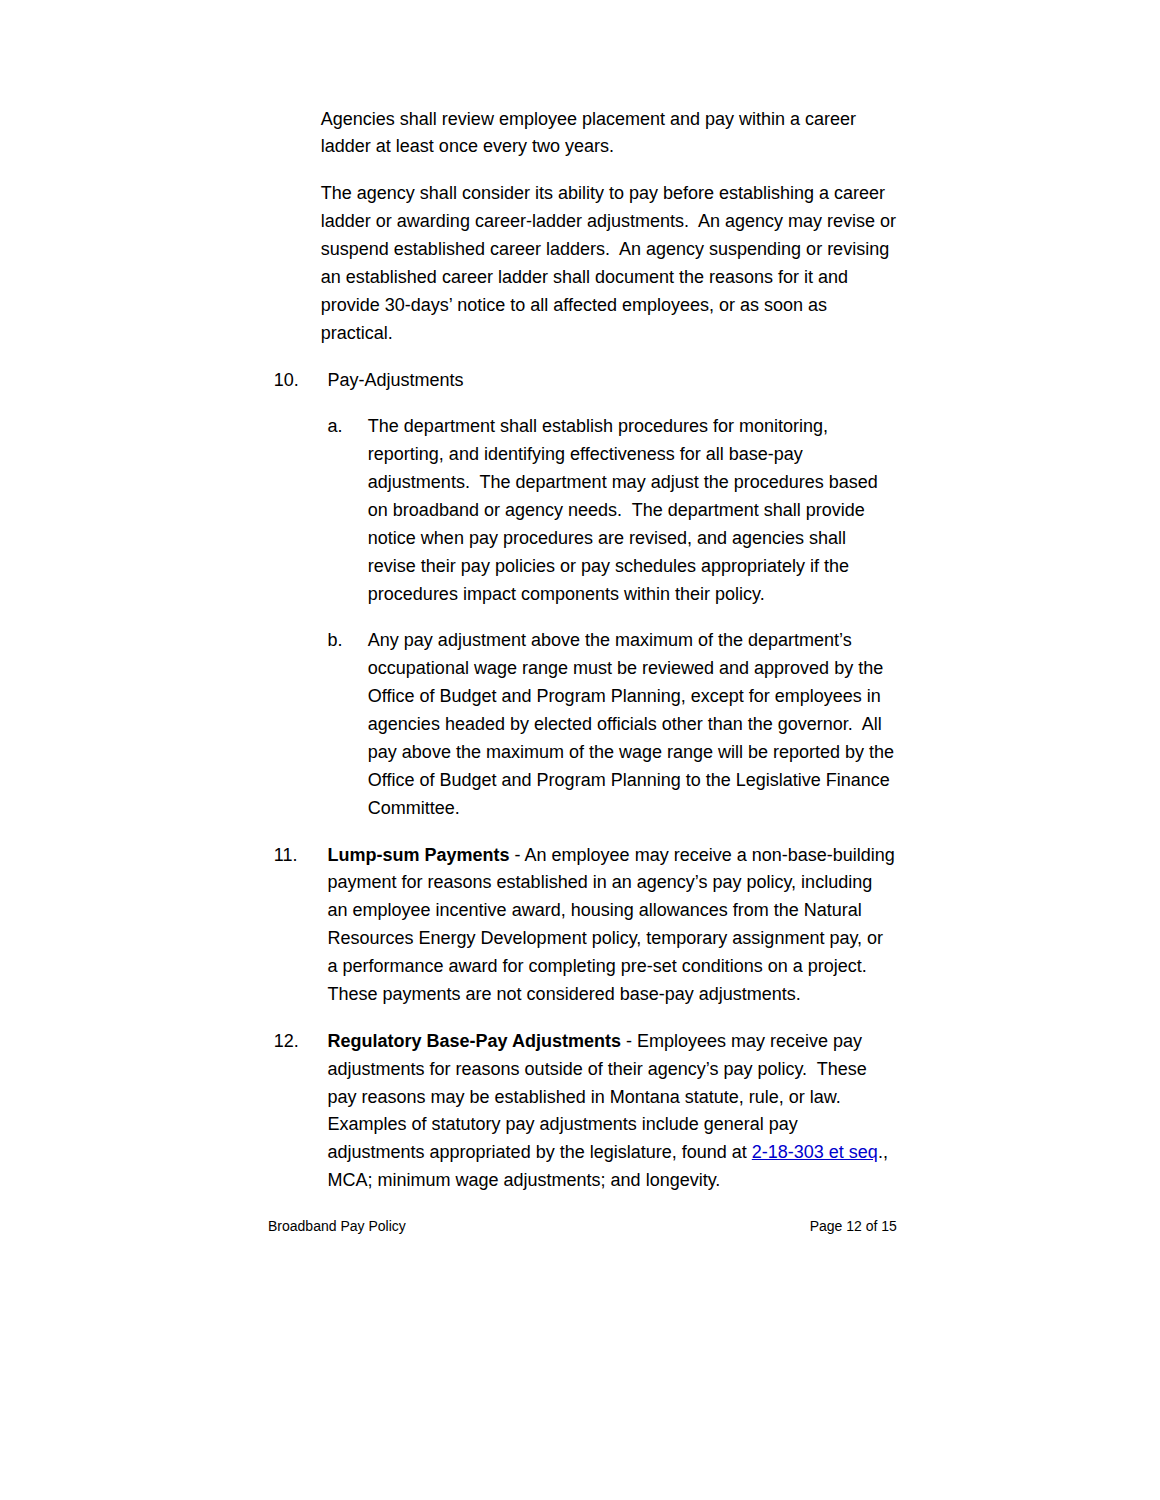Agencies shall review employee placement and pay within a career ladder at least once every two years.
The agency shall consider its ability to pay before establishing a career ladder or awarding career-ladder adjustments. An agency may revise or suspend established career ladders. An agency suspending or revising an established career ladder shall document the reasons for it and provide 30-days’ notice to all affected employees, or as soon as practical.
10. Pay-Adjustments
a. The department shall establish procedures for monitoring, reporting, and identifying effectiveness for all base-pay adjustments. The department may adjust the procedures based on broadband or agency needs. The department shall provide notice when pay procedures are revised, and agencies shall revise their pay policies or pay schedules appropriately if the procedures impact components within their policy.
b. Any pay adjustment above the maximum of the department’s occupational wage range must be reviewed and approved by the Office of Budget and Program Planning, except for employees in agencies headed by elected officials other than the governor. All pay above the maximum of the wage range will be reported by the Office of Budget and Program Planning to the Legislative Finance Committee.
11. Lump-sum Payments - An employee may receive a non-base-building payment for reasons established in an agency’s pay policy, including an employee incentive award, housing allowances from the Natural Resources Energy Development policy, temporary assignment pay, or a performance award for completing pre-set conditions on a project. These payments are not considered base-pay adjustments.
12. Regulatory Base-Pay Adjustments - Employees may receive pay adjustments for reasons outside of their agency’s pay policy. These pay reasons may be established in Montana statute, rule, or law. Examples of statutory pay adjustments include general pay adjustments appropriated by the legislature, found at 2-18-303 et seq., MCA; minimum wage adjustments; and longevity.
Broadband Pay Policy Page 12 of 15